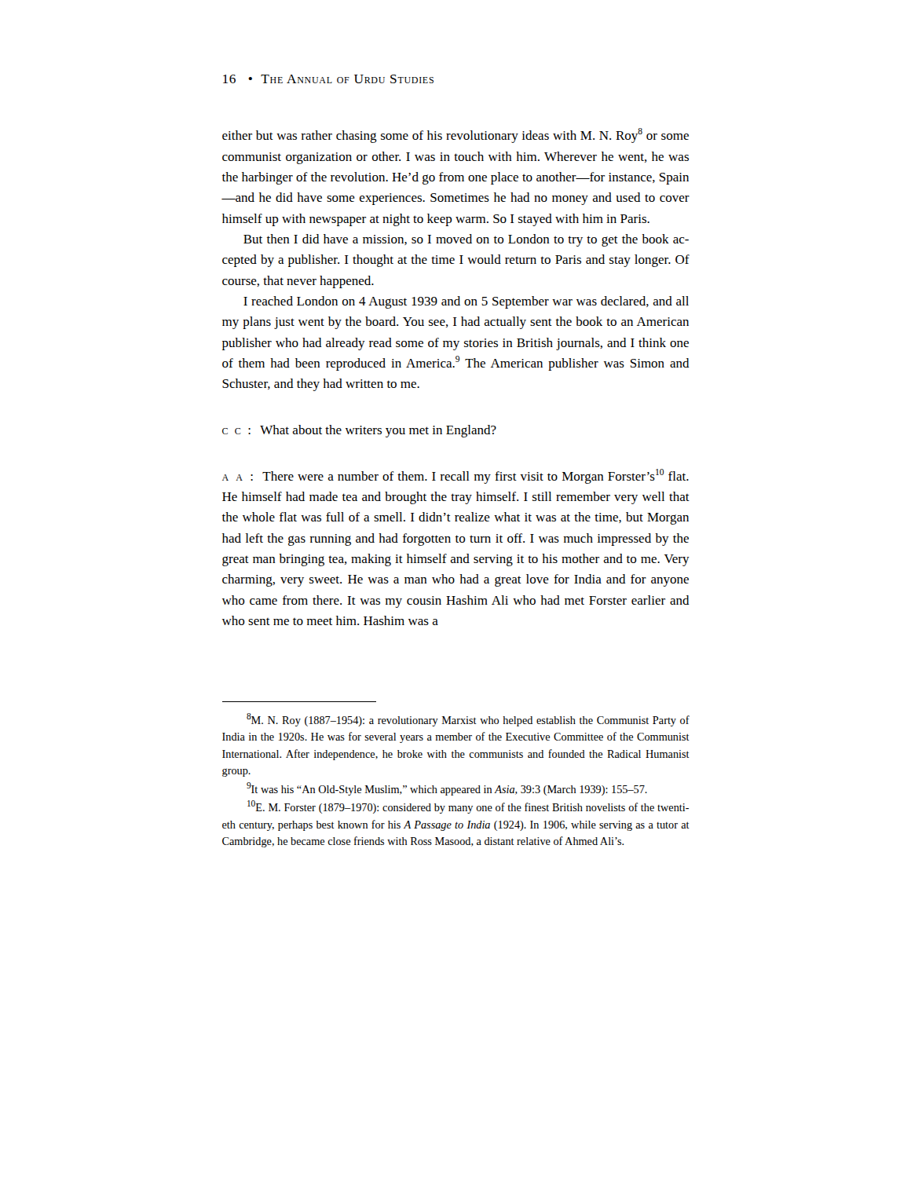16 • The Annual of Urdu Studies
either but was rather chasing some of his revolutionary ideas with M. N. Roy8 or some communist organization or other. I was in touch with him. Wherever he went, he was the harbinger of the revolution. He’d go from one place to another—for instance, Spain—and he did have some experiences. Sometimes he had no money and used to cover himself up with newspaper at night to keep warm. So I stayed with him in Paris.
But then I did have a mission, so I moved on to London to try to get the book accepted by a publisher. I thought at the time I would return to Paris and stay longer. Of course, that never happened.
I reached London on 4 August 1939 and on 5 September war was declared, and all my plans just went by the board. You see, I had actually sent the book to an American publisher who had already read some of my stories in British journals, and I think one of them had been reproduced in America.9 The American publisher was Simon and Schuster, and they had written to me.
c c : What about the writers you met in England?
a a : There were a number of them. I recall my first visit to Morgan Forster’s10 flat. He himself had made tea and brought the tray himself. I still remember very well that the whole flat was full of a smell. I didn’t realize what it was at the time, but Morgan had left the gas running and had forgotten to turn it off. I was much impressed by the great man bringing tea, making it himself and serving it to his mother and to me. Very charming, very sweet. He was a man who had a great love for India and for anyone who came from there. It was my cousin Hashim Ali who had met Forster earlier and who sent me to meet him. Hashim was a
8M. N. Roy (1887–1954): a revolutionary Marxist who helped establish the Communist Party of India in the 1920s. He was for several years a member of the Executive Committee of the Communist International. After independence, he broke with the communists and founded the Radical Humanist group.
9It was his “An Old-Style Muslim,” which appeared in Asia, 39:3 (March 1939): 155–57.
10E. M. Forster (1879–1970): considered by many one of the finest British novelists of the twentieth century, perhaps best known for his A Passage to India (1924). In 1906, while serving as a tutor at Cambridge, he became close friends with Ross Masood, a distant relative of Ahmed Ali’s.